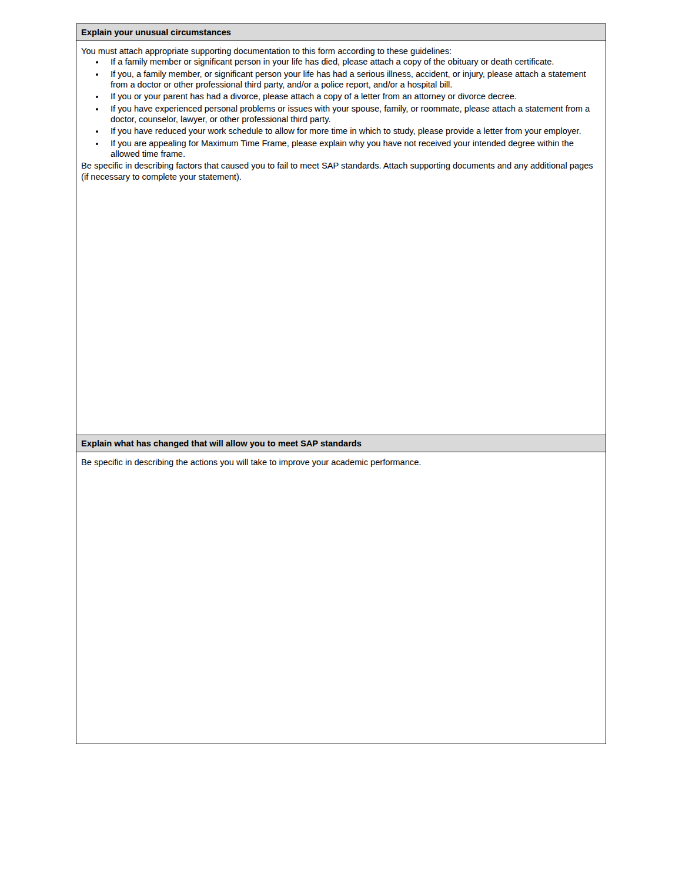Explain your unusual circumstances
You must attach appropriate supporting documentation to this form according to these guidelines:
If a family member or significant person in your life has died, please attach a copy of the obituary or death certificate.
If you, a family member, or significant person your life has had a serious illness, accident, or injury, please attach a statement from a doctor or other professional third party, and/or a police report, and/or a hospital bill.
If you or your parent has had a divorce, please attach a copy of a letter from an attorney or divorce decree.
If you have experienced personal problems or issues with your spouse, family, or roommate, please attach a statement from a doctor, counselor, lawyer, or other professional third party.
If you have reduced your work schedule to allow for more time in which to study, please provide a letter from your employer.
If you are appealing for Maximum Time Frame, please explain why you have not received your intended degree within the allowed time frame.
Be specific in describing factors that caused you to fail to meet SAP standards. Attach supporting documents and any additional pages (if necessary to complete your statement).
Explain what has changed that will allow you to meet SAP standards
Be specific in describing the actions you will take to improve your academic performance.